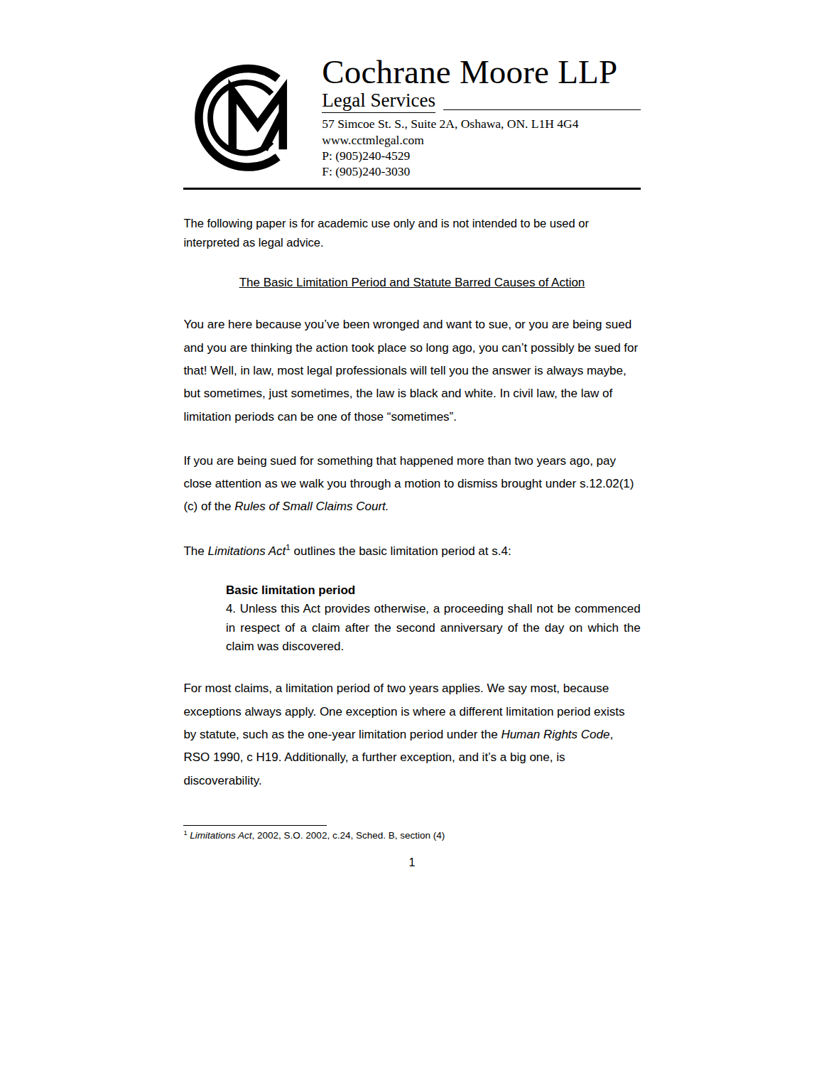Cochrane Moore LLP
Legal Services
57 Simcoe St. S., Suite 2A, Oshawa, ON. L1H 4G4
www.cctmlegal.com
P: (905)240-4529
F: (905)240-3030
The following paper is for academic use only and is not intended to be used or interpreted as legal advice.
The Basic Limitation Period and Statute Barred Causes of Action
You are here because you’ve been wronged and want to sue, or you are being sued and you are thinking the action took place so long ago, you can’t possibly be sued for that! Well, in law, most legal professionals will tell you the answer is always maybe, but sometimes, just sometimes, the law is black and white. In civil law, the law of limitation periods can be one of those “sometimes”.
If you are being sued for something that happened more than two years ago, pay close attention as we walk you through a motion to dismiss brought under s.12.02(1)(c) of the Rules of Small Claims Court.
The Limitations Act1 outlines the basic limitation period at s.4:
Basic limitation period
4. Unless this Act provides otherwise, a proceeding shall not be commenced in respect of a claim after the second anniversary of the day on which the claim was discovered.
For most claims, a limitation period of two years applies. We say most, because exceptions always apply. One exception is where a different limitation period exists by statute, such as the one-year limitation period under the Human Rights Code, RSO 1990, c H19. Additionally, a further exception, and it’s a big one, is discoverability.
1 Limitations Act, 2002, S.O. 2002, c.24, Sched. B, section (4)
1